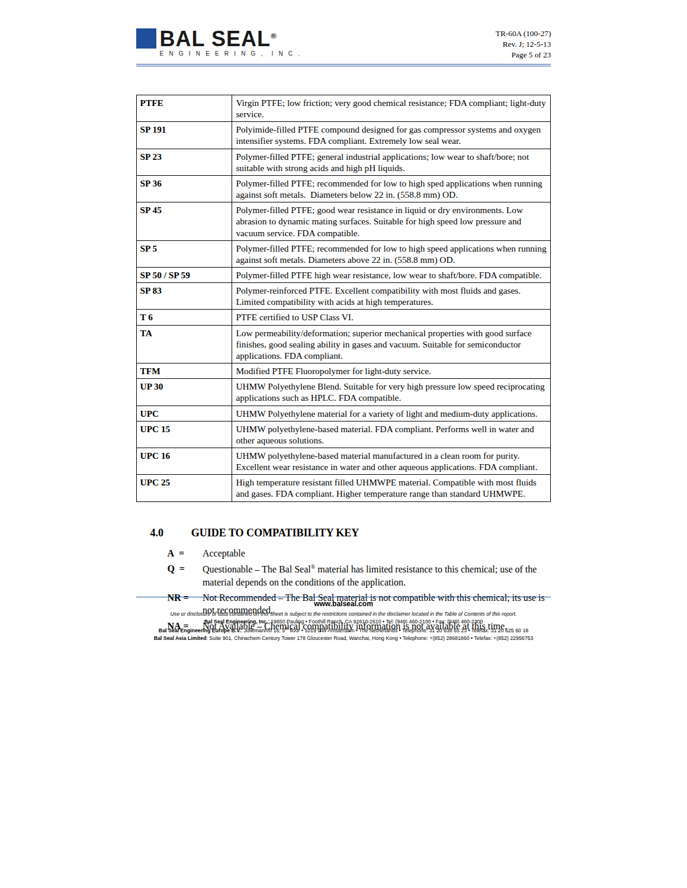BAL SEAL®
E N G I N E E R I N G , I N C .
TR-60A (100-27)
Rev. J; 12-5-13
Page 5 of 23
| PTFE | Virgin PTFE; low friction; very good chemical resistance; FDA compliant; light-duty service. |
| SP 191 | Polyimide-filled PTFE compound designed for gas compressor systems and oxygen intensifier systems. FDA compliant. Extremely low seal wear. |
| SP 23 | Polymer-filled PTFE; general industrial applications; low wear to shaft/bore; not suitable with strong acids and high pH liquids. |
| SP 36 | Polymer-filled PTFE; recommended for low to high sped applications when running against soft metals. Diameters below 22 in. (558.8 mm) OD. |
| SP 45 | Polymer-filled PTFE; good wear resistance in liquid or dry environments. Low abrasion to dynamic mating surfaces. Suitable for high speed low pressure and vacuum service. FDA compatible. |
| SP 5 | Polymer-filled PTFE; recommended for low to high speed applications when running against soft metals. Diameters above 22 in. (558.8 mm) OD. |
| SP 50 / SP 59 | Polymer-filled PTFE high wear resistance, low wear to shaft/bore. FDA compatible. |
| SP 83 | Polymer-reinforced PTFE. Excellent compatibility with most fluids and gases. Limited compatibility with acids at high temperatures. |
| T 6 | PTFE certified to USP Class VI. |
| TA | Low permeability/deformation; superior mechanical properties with good surface finishes, good sealing ability in gases and vacuum. Suitable for semiconductor applications. FDA compliant. |
| TFM | Modified PTFE Fluoropolymer for light-duty service. |
| UP 30 | UHMW Polyethylene Blend. Suitable for very high pressure low speed reciprocating applications such as HPLC. FDA compatible. |
| UPC | UHMW Polyethylene material for a variety of light and medium-duty applications. |
| UPC 15 | UHMW polyethylene-based material. FDA compliant. Performs well in water and other aqueous solutions. |
| UPC 16 | UHMW polyethylene-based material manufactured in a clean room for purity. Excellent wear resistance in water and other aqueous applications. FDA compliant. |
| UPC 25 | High temperature resistant filled UHMWPE material. Compatible with most fluids and gases. FDA compliant. Higher temperature range than standard UHMWPE. |
4.0 GUIDE TO COMPATIBILITY KEY
A =
Acceptable
Q =
Questionable – The Bal Seal® material has limited resistance to this chemical; use of the material depends on the conditions of the application.
NR =
Not Recommended – The Bal Seal material is not compatible with this chemical; its use is not recommended.
NA =
Not Available – Chemical compatibility information is not available at this time.
www.balseal.com
Use or disclosure of data contained on this sheet is subject to the restrictions contained in the disclaimer located in the Table of Contents of this report.
Bal Seal Engineering, Inc.: 19650 Pauling • Foothill Ranch, CA 92610-2610 • Tel: (949) 460-2100 • Fax: (949) 460-2300
Bal Seal Engineering Europe B.V.: Jollemanhof 16, 5th floor • 1019 GW Amsterdam • The Netherlands • Telephone: 31 20 638 65 23 • Telefax: 31 20 625 60 18
Bal Seal Asia Limited: Suite 901, Chinachem Century Tower 178 Gloucester Road, Wanchai, Hong Kong • Telephone: +(852) 28681860 • Telefax: +(852) 22956753